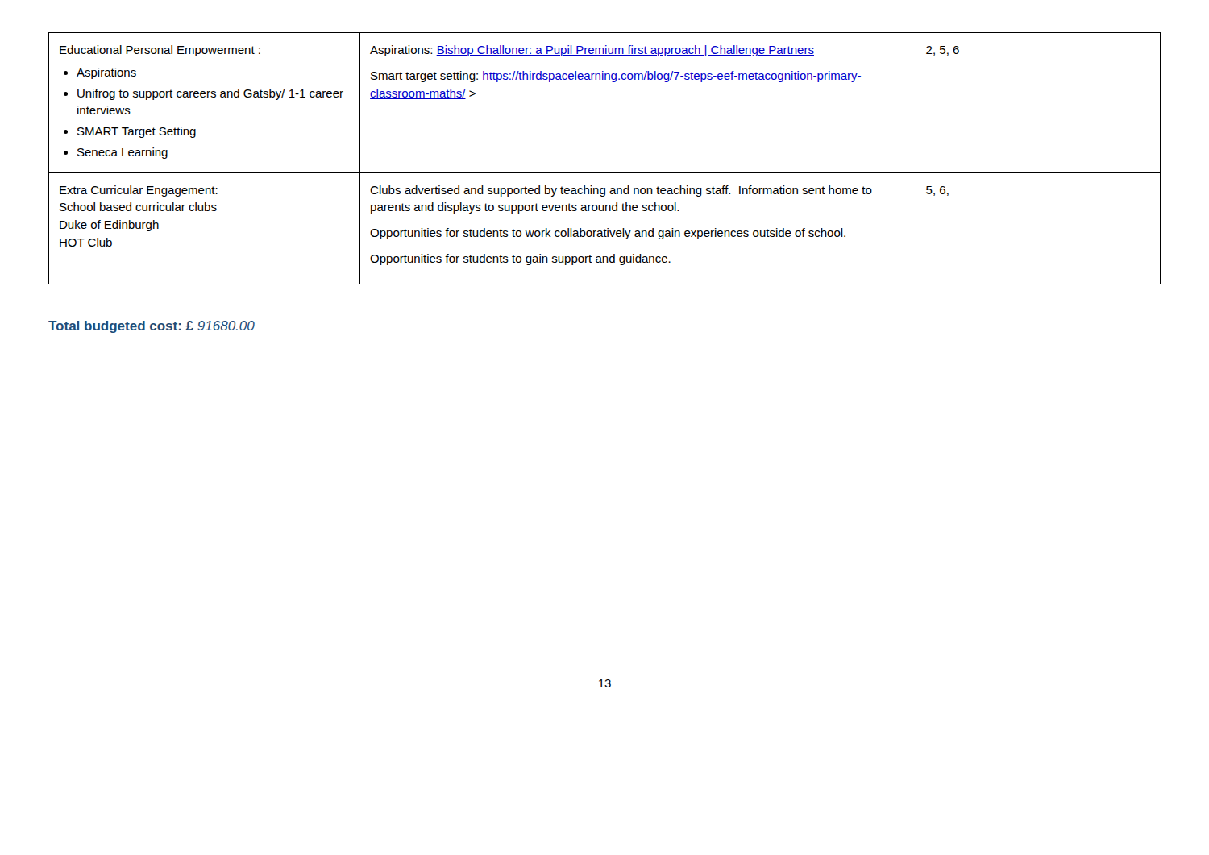| Educational Personal Empowerment : Aspirations Unifrog to support careers and Gatsby/ 1-1 career interviews SMART Target Setting Seneca Learning | Aspirations: Bishop Challoner: a Pupil Premium first approach / Challenge Partners Smart target setting: https://thirdspacelearning.com/blog/7-steps-eef-metacognition-primary-classroom-maths/ > | 2, 5, 6 |
| Extra Curricular Engagement: School based curricular clubs Duke of Edinburgh HOT Club | Clubs advertised and supported by teaching and non teaching staff. Information sent home to parents and displays to support events around the school. Opportunities for students to work collaboratively and gain experiences outside of school. Opportunities for students to gain support and guidance. | 5, 6, |
Total budgeted cost: £ 91680.00
13